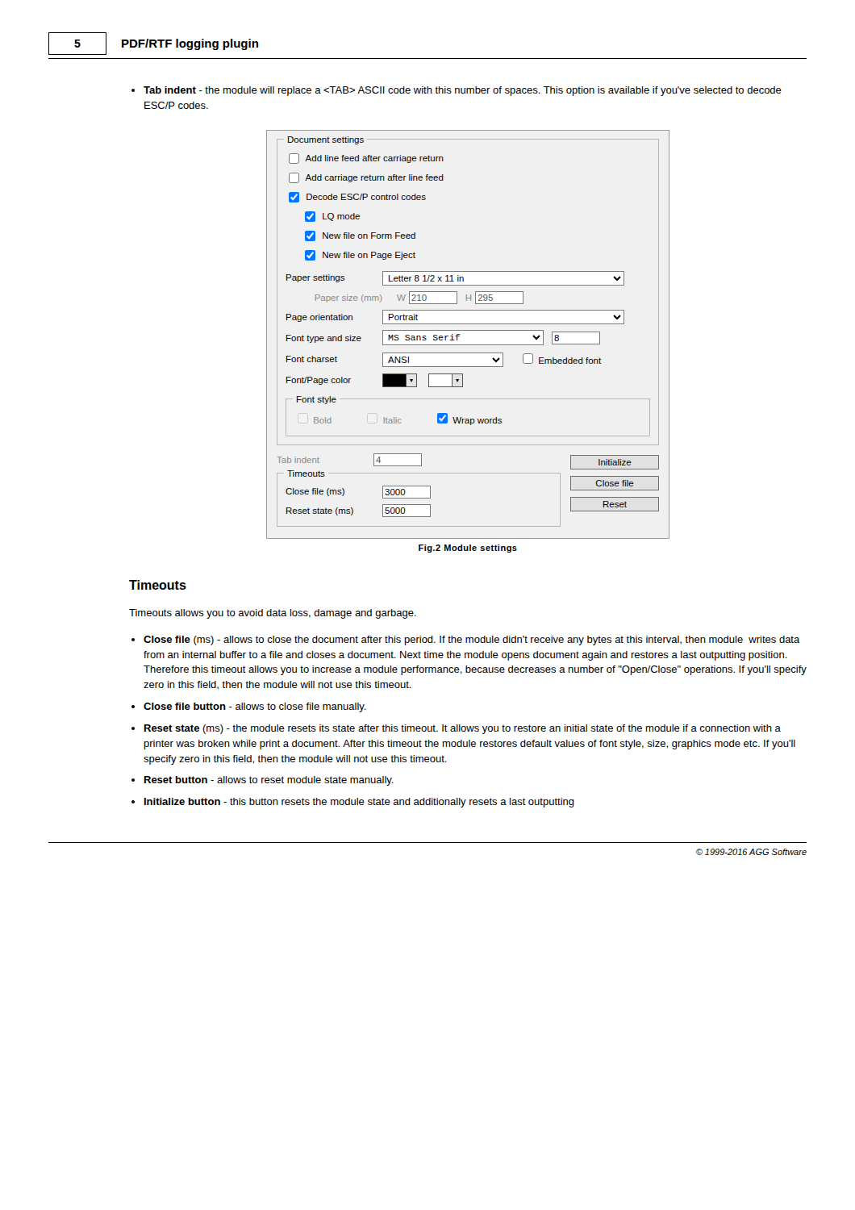5
PDF/RTF logging plugin
Tab indent - the module will replace a <TAB> ASCII code with this number of spaces. This option is available if you've selected to decode ESC/P codes.
Document settings Add line feed after carriage return Add carriage return after line feed Decode ESC/P control codes LQ mode New file on Form Feed New file on Page Eject
Paper settings Letter 8 1/2 x 11 in
Paper size (mm) W H
Page orientation Portrait
Font type and size MS Sans Serif
Font charset ANSI Embedded font
Font/Page color ▾ ▾
Font style
Bold Italic Wrap words
Tab indent
Timeouts
Close file (ms)
Reset state (ms)
Initialize Close file Reset
Fig.2 Module settings
Timeouts
Timeouts allows you to avoid data loss, damage and garbage.
Close file (ms) - allows to close the document after this period. If the module didn't receive any bytes at this interval, then module writes data from an internal buffer to a file and closes a document. Next time the module opens document again and restores a last outputting position. Therefore this timeout allows you to increase a module performance, because decreases a number of "Open/Close" operations. If you'll specify zero in this field, then the module will not use this timeout.
Close file button - allows to close file manually.
Reset state (ms) - the module resets its state after this timeout. It allows you to restore an initial state of the module if a connection with a printer was broken while print a document. After this timeout the module restores default values of font style, size, graphics mode etc. If you'll specify zero in this field, then the module will not use this timeout.
Reset button - allows to reset module state manually.
Initialize button - this button resets the module state and additionally resets a last outputting
© 1999-2016 AGG Software